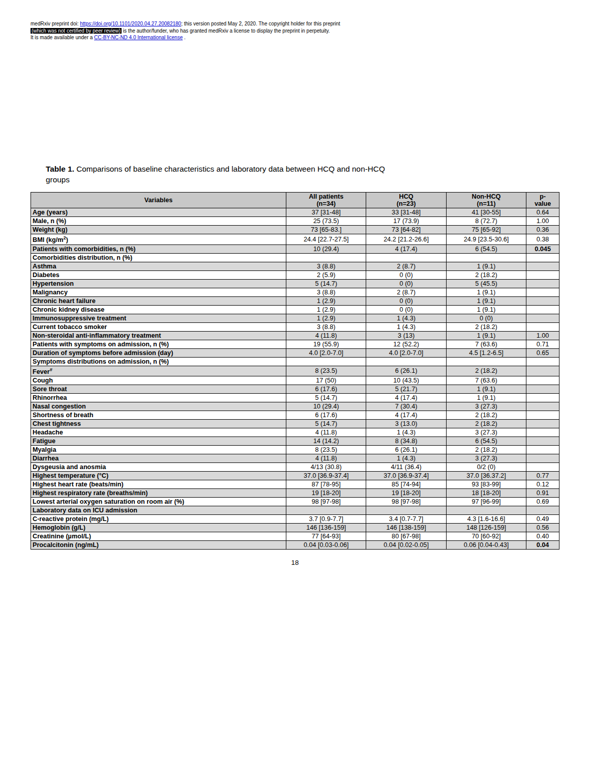medRxiv preprint doi: https://doi.org/10.1101/2020.04.27.20082180; this version posted May 2, 2020. The copyright holder for this preprint
(which was not certified by peer review) is the author/funder, who has granted medRxiv a license to display the preprint in perpetuity.
It is made available under a CC-BY-NC-ND 4.0 International license .
Table 1. Comparisons of baseline characteristics and laboratory data between HCQ and non-HCQ groups
| Variables | All patients (n=34) | HCQ (n=23) | Non-HCQ (n=11) | p- value |
| --- | --- | --- | --- | --- |
| Age (years) | 37 [31-48] | 33 [31-48] | 41 [30-55] | 0.64 |
| Male, n (%) | 25 (73.5) | 17 (73.9) | 8 (72.7) | 1.00 |
| Weight (kg) | 73 [65-83.] | 73 [64-82] | 75 [65-92] | 0.36 |
| BMI (kg/m 2 ) | 24.4 [22.7-27.5] | 24.2 [21.2-26.6] | 24.9 [23.5-30.6] | 0.38 |
| Patients with comorbidities, n (%) | 10 (29.4) | 4 (17.4) | 6 (54.5) | 0.045 |
| Comorbidities distribution, n (%) | | | | |
| Asthma | 3 (8.8) | 2 (8.7) | 1 (9.1) | |
| Diabetes | 2 (5.9) | 0 (0) | 2 (18.2) | |
| Hypertension | 5 (14.7) | 0 (0) | 5 (45.5) | |
| Malignancy | 3 (8.8) | 2 (8.7) | 1 (9.1) | |
| Chronic heart failure | 1 (2.9) | 0 (0) | 1 (9.1) | |
| Chronic kidney disease | 1 (2.9) | 0 (0) | 1 (9.1) | |
| Immunosuppressive treatment | 1 (2.9) | 1 (4.3) | 0 (0) | |
| Current tobacco smoker | 3 (8.8) | 1 (4.3) | 2 (18.2) | |
| Non-steroidal anti-inflammatory treatment | 4 (11.8) | 3 (13) | 1 (9.1) | 1.00 |
| Patients with symptoms on admission, n (%) | 19 (55.9) | 12 (52.2) | 7 (63.6) | 0.71 |
| Duration of symptoms before admission (day) | 4.0 [2.0-7.0] | 4.0 [2.0-7.0] | 4.5 [1.2-6.5] | 0.65 |
| Symptoms distributions on admission, n (%) | | | | |
| Fever # | 8 (23.5) | 6 (26.1) | 2 (18.2) | |
| Cough | 17 (50) | 10 (43.5) | 7 (63.6) | |
| Sore throat | 6 (17.6) | 5 (21.7) | 1 (9.1) | |
| Rhinorrhea | 5 (14.7) | 4 (17.4) | 1 (9.1) | |
| Nasal congestion | 10 (29.4) | 7 (30.4) | 3 (27.3) | |
| Shortness of breath | 6 (17.6) | 4 (17.4) | 2 (18.2) | |
| Chest tightness | 5 (14.7) | 3 (13.0) | 2 (18.2) | |
| Headache | 4 (11.8) | 1 (4.3) | 3 (27.3) | |
| Fatigue | 14 (14.2) | 8 (34.8) | 6 (54.5) | |
| Myalgia | 8 (23.5) | 6 (26.1) | 2 (18.2) | |
| Diarrhea | 4 (11.8) | 1 (4.3) | 3 (27.3) | |
| Dysgeusia and anosmia | 4/13 (30.8) | 4/11 (36.4) | 0/2 (0) | |
| Highest temperature (°C) | 37.0 [36.9-37.4] | 37.0 [36.9-37.4] | 37.0 [36.37.2] | 0.77 |
| Highest heart rate (beats/min) | 87 [78-95] | 85 [74-94] | 93 [83-99] | 0.12 |
| Highest respiratory rate (breaths/min) | 19 [18-20] | 19 [18-20] | 18 [18-20] | 0.91 |
| Lowest arterial oxygen saturation on room air (%) | 98 [97-98] | 98 [97-98] | 97 [96-99] | 0.69 |
| Laboratory data on ICU admission | | | | |
| C-reactive protein (mg/L) | 3.7 [0.9-7.7] | 3.4 [0.7-7.7] | 4.3 [1.6-16.6] | 0.49 |
| Hemoglobin (g/L) | 146 [136-159] | 146 [138-159] | 148 [126-159] | 0.56 |
| Creatinine (µmol/L) | 77 [64-93] | 80 [67-98] | 70 [60-92] | 0.40 |
| Procalcitonin (ng/mL) | 0.04 [0.03-0.06] | 0.04 [0.02-0.05] | 0.06 [0.04-0.43] | 0.04 |
18